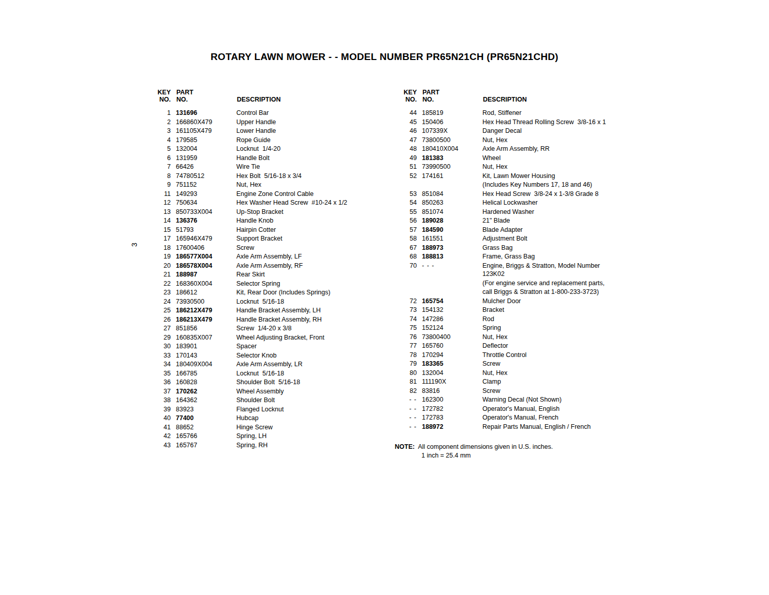3
ROTARY LAWN MOWER - - MODEL NUMBER PR65N21CH (PR65N21CHD)
| KEY NO. | PART NO. | DESCRIPTION |
| --- | --- | --- |
| 1 | 131696 | Control Bar |
| 2 | 166860X479 | Upper Handle |
| 3 | 161105X479 | Lower Handle |
| 4 | 179585 | Rope Guide |
| 5 | 132004 | Locknut 1/4-20 |
| 6 | 131959 | Handle Bolt |
| 7 | 66426 | Wire Tie |
| 8 | 74780512 | Hex Bolt 5/16-18 x 3/4 |
| 9 | 751152 | Nut, Hex |
| 11 | 149293 | Engine Zone Control Cable |
| 12 | 750634 | Hex Washer Head Screw #10-24 x 1/2 |
| 13 | 850733X004 | Up-Stop Bracket |
| 14 | 136376 | Handle Knob |
| 15 | 51793 | Hairpin Cotter |
| 17 | 165946X479 | Support Bracket |
| 18 | 17600406 | Screw |
| 19 | 186577X004 | Axle Arm Assembly, LF |
| 20 | 186578X004 | Axle Arm Assembly, RF |
| 21 | 188987 | Rear Skirt |
| 22 | 168360X004 | Selector Spring |
| 23 | 186612 | Kit, Rear Door (Includes Springs) |
| 24 | 73930500 | Locknut 5/16-18 |
| 25 | 186212X479 | Handle Bracket Assembly, LH |
| 26 | 186213X479 | Handle Bracket Assembly, RH |
| 27 | 851856 | Screw 1/4-20 x 3/8 |
| 29 | 160835X007 | Wheel Adjusting Bracket, Front |
| 30 | 183901 | Spacer |
| 33 | 170143 | Selector Knob |
| 34 | 180409X004 | Axle Arm Assembly, LR |
| 35 | 166785 | Locknut 5/16-18 |
| 36 | 160828 | Shoulder Bolt 5/16-18 |
| 37 | 170262 | Wheel Assembly |
| 38 | 164362 | Shoulder Bolt |
| 39 | 83923 | Flanged Locknut |
| 40 | 77400 | Hubcap |
| 41 | 88652 | Hinge Screw |
| 42 | 165766 | Spring, LH |
| 43 | 165767 | Spring, RH |
| KEY NO. | PART NO. | DESCRIPTION |
| --- | --- | --- |
| 44 | 185819 | Rod, Stiffener |
| 45 | 150406 | Hex Head Thread Rolling Screw 3/8-16 x 1 |
| 46 | 107339X | Danger Decal |
| 47 | 73800500 | Nut, Hex |
| 48 | 180410X004 | Axle Arm Assembly, RR |
| 49 | 181383 | Wheel |
| 51 | 73990500 | Nut, Hex |
| 52 | 174161 | Kit, Lawn Mower Housing |
| | | (Includes Key Numbers 17, 18 and 46) |
| 53 | 851084 | Hex Head Screw 3/8-24 x 1-3/8 Grade 8 |
| 54 | 850263 | Helical Lockwasher |
| 55 | 851074 | Hardened Washer |
| 56 | 189028 | 21" Blade |
| 57 | 184590 | Blade Adapter |
| 58 | 161551 | Adjustment Bolt |
| 67 | 188973 | Grass Bag |
| 68 | 188813 | Frame, Grass Bag |
| 70 | - - - | Engine, Briggs & Stratton, Model Number 123K02 |
| | | (For engine service and replacement parts, |
| | | call Briggs & Stratton at 1-800-233-3723) |
| 72 | 165754 | Mulcher Door |
| 73 | 154132 | Bracket |
| 74 | 147286 | Rod |
| 75 | 152124 | Spring |
| 76 | 73800400 | Nut, Hex |
| 77 | 165760 | Deflector |
| 78 | 170294 | Throttle Control |
| 79 | 183365 | Screw |
| 80 | 132004 | Nut, Hex |
| 81 | 111190X | Clamp |
| 82 | 83816 | Screw |
| - - | 162300 | Warning Decal (Not Shown) |
| - - | 172782 | Operator's Manual, English |
| - - | 172783 | Operator's Manual, French |
| - - | 188972 | Repair Parts Manual, English / French |
NOTE: All component dimensions given in U.S. inches.
1 inch = 25.4 mm